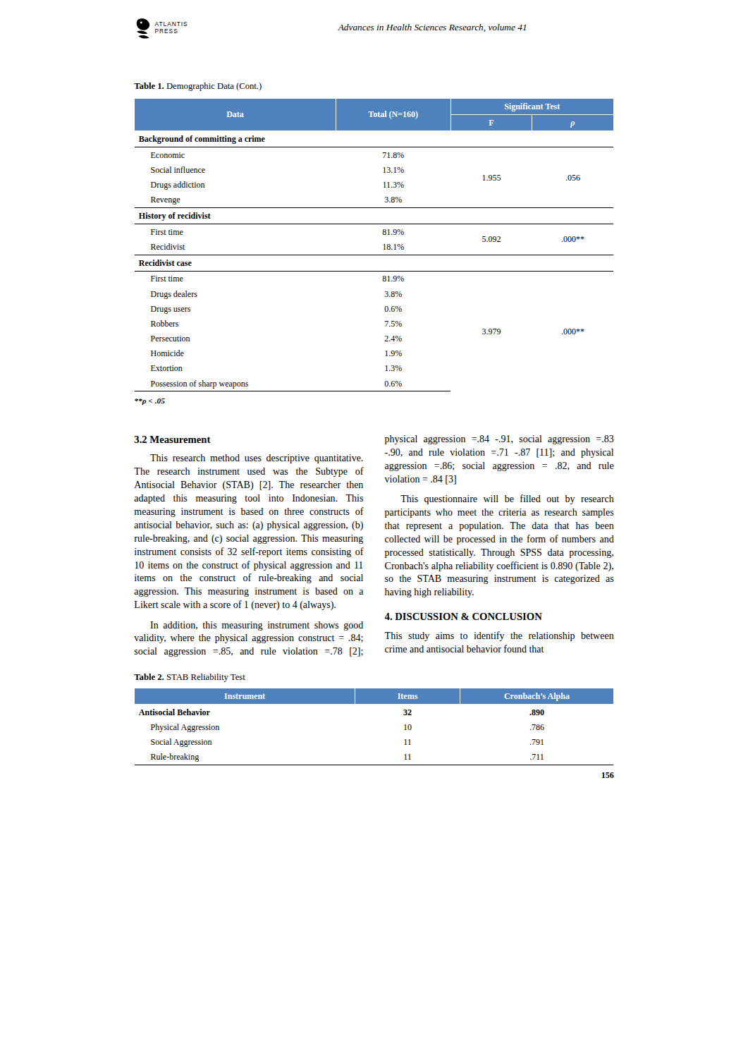ATLANTIS PRESS
Advances in Health Sciences Research, volume 41
Table 1. Demographic Data (Cont.)
| Data | Total (N=160) | Significant Test |
| --- | --- | --- |
| F | ρ |
| Background of committing a crime |
| Economic | 71.8% | 1.955 | .056 |
| Social influence | 13.1% |
| Drugs addiction | 11.3% |
| Revenge | 3.8% |
| History of recidivist |
| First time | 81.9% | 5.092 | .000** |
| Recidivist | 18.1% |
| Recidivist case |
| First time | 81.9% | 3.979 | .000** |
| Drugs dealers | 3.8% |
| Drugs users | 0.6% |
| Robbers | 7.5% |
| Persecution | 2.4% |
| Homicide | 1.9% |
| Extortion | 1.3% |
| Possession of sharp weapons | 0.6% |
**ρ < .05
3.2 Measurement
This research method uses descriptive quantitative. The research instrument used was the Subtype of Antisocial Behavior (STAB) [2]. The researcher then adapted this measuring tool into Indonesian. This measuring instrument is based on three constructs of antisocial behavior, such as: (a) physical aggression, (b) rule-breaking, and (c) social aggression. This measuring instrument consists of 32 self-report items consisting of 10 items on the construct of physical aggression and 11 items on the construct of rule-breaking and social aggression. This measuring instrument is based on a Likert scale with a score of 1 (never) to 4 (always).
In addition, this measuring instrument shows good validity, where the physical aggression construct = .84; social aggression =.85, and rule violation =.78 [2]; physical aggression =.84 -.91, social aggression =.83 -.90, and rule violation =.71 -.87 [11]; and physical aggression =.86; social aggression = .82, and rule violation = .84 [3]
This questionnaire will be filled out by research participants who meet the criteria as research samples that represent a population. The data that has been collected will be processed in the form of numbers and processed statistically. Through SPSS data processing, Cronbach's alpha reliability coefficient is 0.890 (Table 2), so the STAB measuring instrument is categorized as having high reliability.
4. DISCUSSION & CONCLUSION
This study aims to identify the relationship between crime and antisocial behavior found that
Table 2. STAB Reliability Test
| Instrument | Items | Cronbach’s Alpha |
| --- | --- | --- |
| Antisocial Behavior | 32 | .890 |
| Physical Aggression | 10 | .786 |
| Social Aggression | 11 | .791 |
| Rule-breaking | 11 | .711 |
156